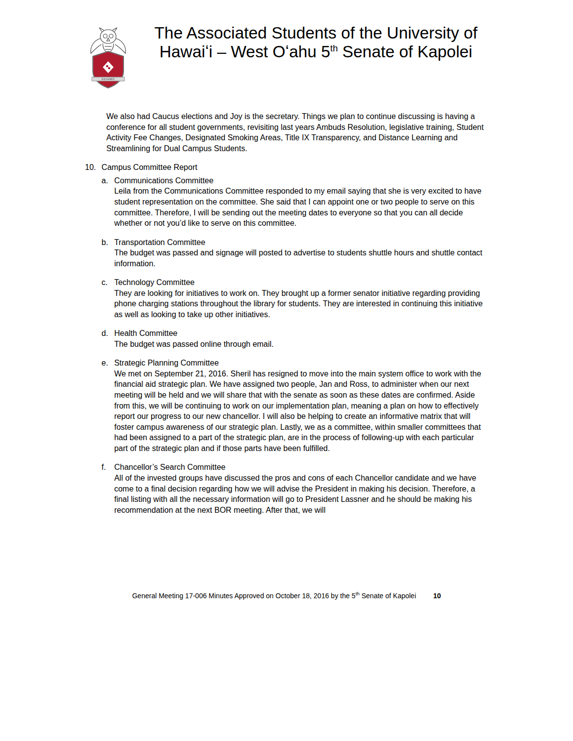ASUHWO
The Associated Students of the University of Hawaiʻi – West Oʻahu 5th Senate of Kapolei
We also had Caucus elections and Joy is the secretary. Things we plan to continue discussing is having a conference for all student governments, revisiting last years Ambuds Resolution, legislative training, Student Activity Fee Changes, Designated Smoking Areas, Title IX Transparency, and Distance Learning and Streamlining for Dual Campus Students.
10. Campus Committee Report
a. Communications Committee Leila from the Communications Committee responded to my email saying that she is very excited to have student representation on the committee. She said that I can appoint one or two people to serve on this committee. Therefore, I will be sending out the meeting dates to everyone so that you can all decide whether or not you’d like to serve on this committee.
b. Transportation Committee The budget was passed and signage will posted to advertise to students shuttle hours and shuttle contact information.
c. Technology Committee They are looking for initiatives to work on. They brought up a former senator initiative regarding providing phone charging stations throughout the library for students. They are interested in continuing this initiative as well as looking to take up other initiatives.
d. Health Committee The budget was passed online through email.
e. Strategic Planning Committee We met on September 21, 2016. Sheril has resigned to move into the main system office to work with the financial aid strategic plan. We have assigned two people, Jan and Ross, to administer when our next meeting will be held and we will share that with the senate as soon as these dates are confirmed. Aside from this, we will be continuing to work on our implementation plan, meaning a plan on how to effectively report our progress to our new chancellor. I will also be helping to create an informative matrix that will foster campus awareness of our strategic plan. Lastly, we as a committee, within smaller committees that had been assigned to a part of the strategic plan, are in the process of following-up with each particular part of the strategic plan and if those parts have been fulfilled.
f. Chancellor’s Search Committee All of the invested groups have discussed the pros and cons of each Chancellor candidate and we have come to a final decision regarding how we will advise the President in making his decision. Therefore, a final listing with all the necessary information will go to President Lassner and he should be making his recommendation at the next BOR meeting. After that, we will
General Meeting 17-006 Minutes Approved on October 18, 2016 by the 5th Senate of Kapolei 10